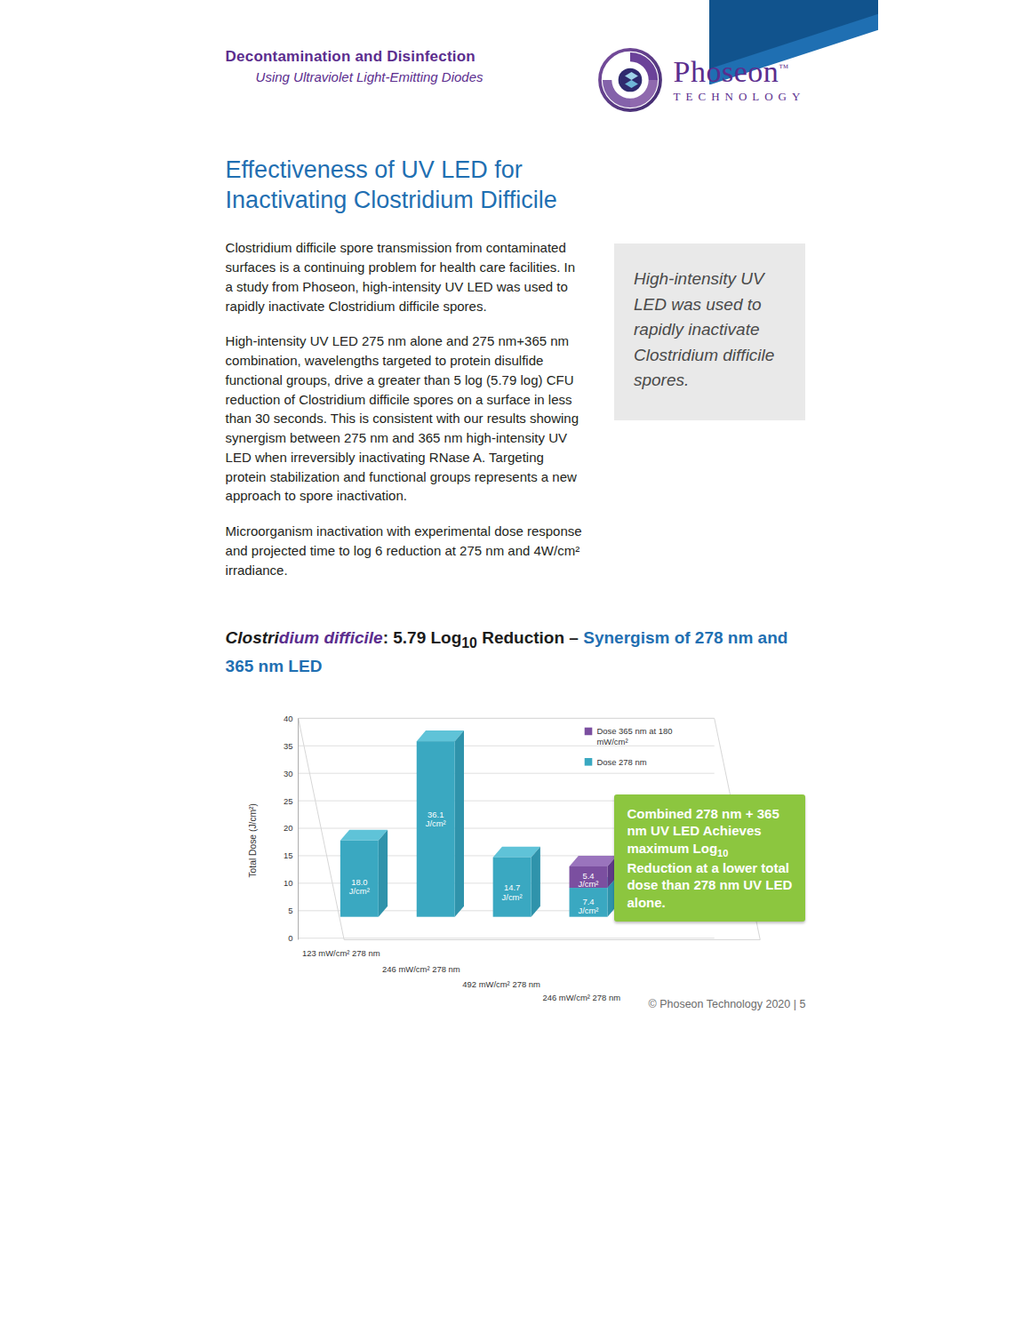Decontamination and Disinfection
Using Ultraviolet Light-Emitting Diodes
Phoseon™
TECHNOLOGY
Effectiveness of UV LED for
Inactivating Clostridium Difficile
Clostridium difficile spore transmission from contaminated surfaces is a continuing problem for health care facilities. In a study from Phoseon, high-intensity UV LED was used to rapidly inactivate Clostridium difficile spores.
High-intensity UV LED 275 nm alone and 275 nm+365 nm combination, wavelengths targeted to protein disulfide functional groups, drive a greater than 5 log (5.79 log) CFU reduction of Clostridium difficile spores on a surface in less than 30 seconds. This is consistent with our results showing synergism between 275 nm and 365 nm high-intensity UV LED when irreversibly inactivating RNase A. Targeting protein stabilization and functional groups represents a new approach to spore inactivation.
Microorganism inactivation with experimental dose response and projected time to log 6 reduction at 275 nm and 4W/cm² irradiance.
High-intensity UV LED was used to rapidly inactivate Clostridium difficile spores.
Clostridium difficile: 5.79 Log10 Reduction – Synergism of 278 nm and 365 nm LED
40 35 30 25 20 15 10 5 0 Total Dose (J/cm²) Dose 365 nm at 180 mW/cm² Dose 278 nm 18.0 J/cm² 36.1 J/cm² 14.7 J/cm² 7.4 J/cm² 5.4 J/cm² 123 mW/cm² 278 nm 246 mW/cm² 278 nm 492 mW/cm² 278 nm 246 mW/cm² 278 nm
Combined 278 nm + 365 nm UV LED Achieves maximum Log10 Reduction at a lower total dose than 278 nm UV LED alone.
© Phoseon Technology 2020 | 5